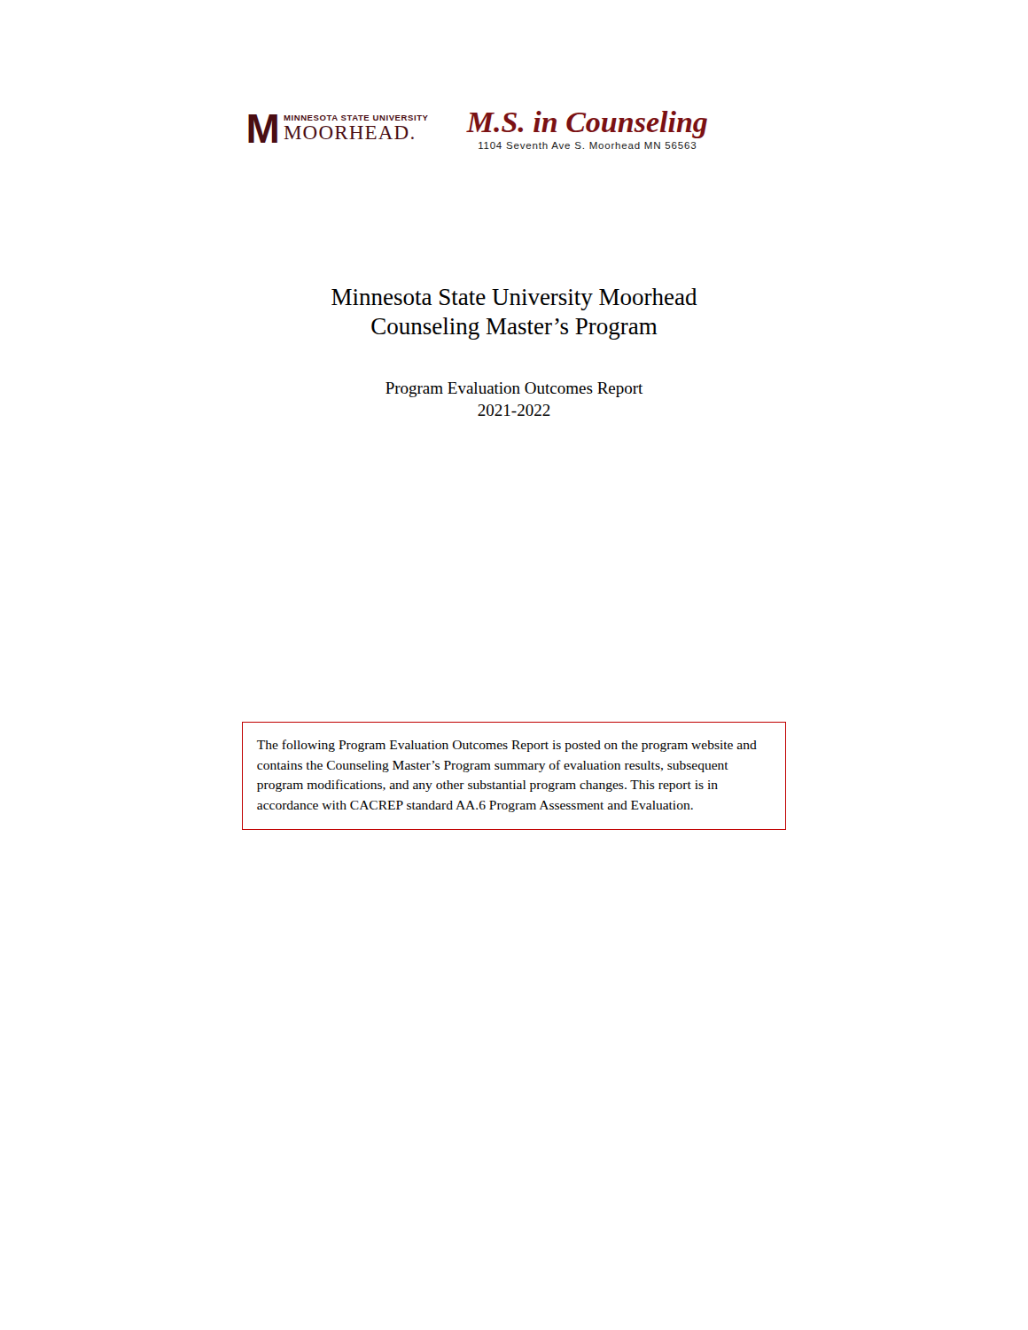M
MINNESOTA STATE UNIVERSITY
MOORHEAD.
M.S. in Counseling
1104 Seventh Ave S. Moorhead MN 56563
Minnesota State University Moorhead
Counseling Master’s Program
Program Evaluation Outcomes Report
2021-2022
The following Program Evaluation Outcomes Report is posted on the program website and contains the Counseling Master’s Program summary of evaluation results, subsequent program modifications, and any other substantial program changes. This report is in accordance with CACREP standard AA.6 Program Assessment and Evaluation.